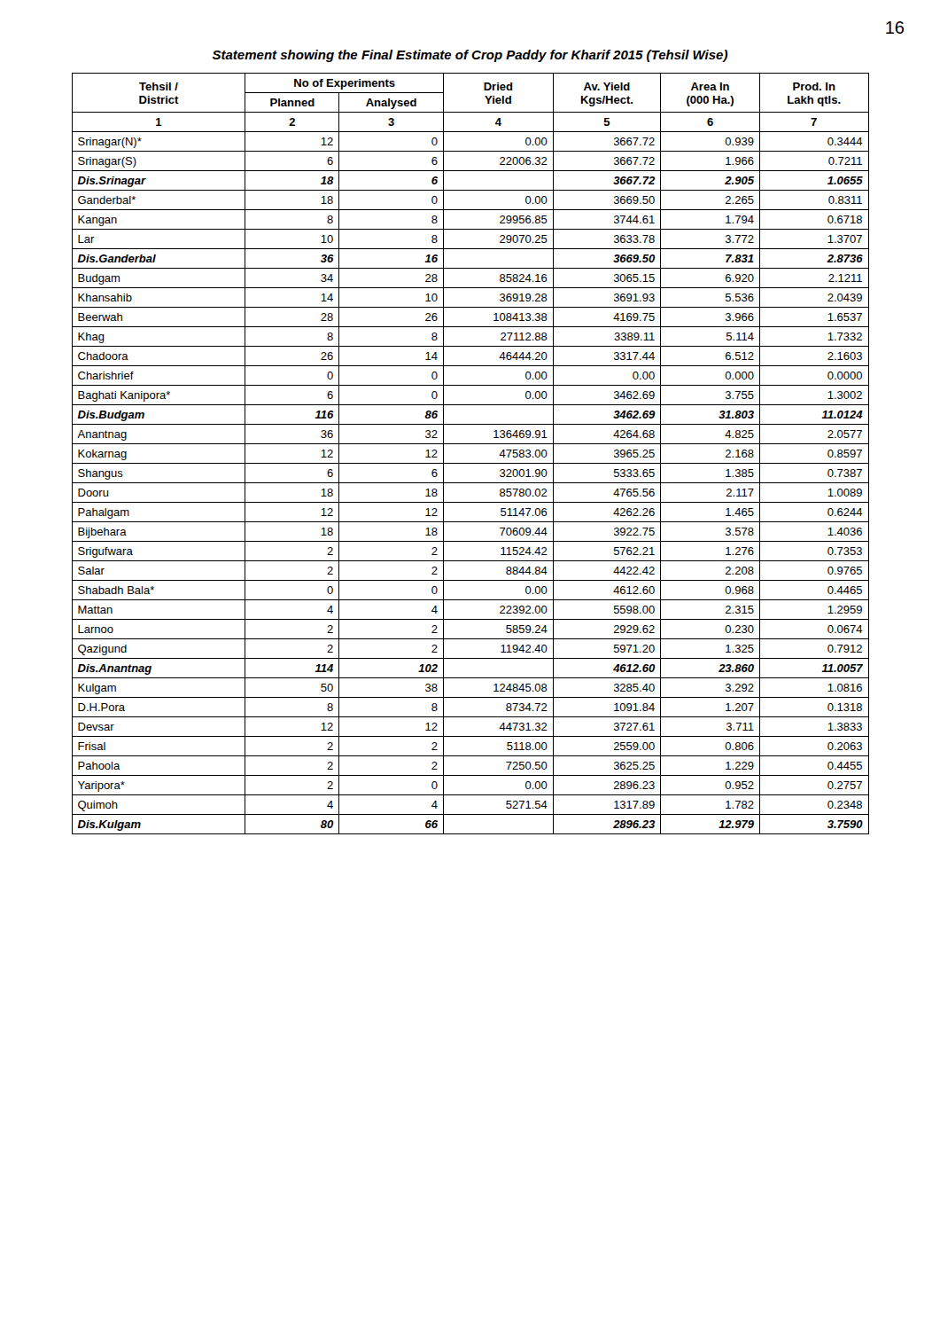16
Statement showing the Final Estimate of Crop Paddy for Kharif 2015 (Tehsil Wise)
| Tehsil / District | No of Experiments | Dried Yield | Av. Yield Kgs/Hect. | Area In (000 Ha.) | Prod. In Lakh qtls. |
| --- | --- | --- | --- | --- | --- |
| Planned | Analysed |
| 1 | 2 | 3 | 4 | 5 | 6 | 7 |
| Srinagar(N)* | 12 | 0 | 0.00 | 3667.72 | 0.939 | 0.3444 |
| Srinagar(S) | 6 | 6 | 22006.32 | 3667.72 | 1.966 | 0.7211 |
| Dis.Srinagar | 18 | 6 | | 3667.72 | 2.905 | 1.0655 |
| Ganderbal* | 18 | 0 | 0.00 | 3669.50 | 2.265 | 0.8311 |
| Kangan | 8 | 8 | 29956.85 | 3744.61 | 1.794 | 0.6718 |
| Lar | 10 | 8 | 29070.25 | 3633.78 | 3.772 | 1.3707 |
| Dis.Ganderbal | 36 | 16 | | 3669.50 | 7.831 | 2.8736 |
| Budgam | 34 | 28 | 85824.16 | 3065.15 | 6.920 | 2.1211 |
| Khansahib | 14 | 10 | 36919.28 | 3691.93 | 5.536 | 2.0439 |
| Beerwah | 28 | 26 | 108413.38 | 4169.75 | 3.966 | 1.6537 |
| Khag | 8 | 8 | 27112.88 | 3389.11 | 5.114 | 1.7332 |
| Chadoora | 26 | 14 | 46444.20 | 3317.44 | 6.512 | 2.1603 |
| Charishrief | 0 | 0 | 0.00 | 0.00 | 0.000 | 0.0000 |
| Baghati Kanipora* | 6 | 0 | 0.00 | 3462.69 | 3.755 | 1.3002 |
| Dis.Budgam | 116 | 86 | | 3462.69 | 31.803 | 11.0124 |
| Anantnag | 36 | 32 | 136469.91 | 4264.68 | 4.825 | 2.0577 |
| Kokarnag | 12 | 12 | 47583.00 | 3965.25 | 2.168 | 0.8597 |
| Shangus | 6 | 6 | 32001.90 | 5333.65 | 1.385 | 0.7387 |
| Dooru | 18 | 18 | 85780.02 | 4765.56 | 2.117 | 1.0089 |
| Pahalgam | 12 | 12 | 51147.06 | 4262.26 | 1.465 | 0.6244 |
| Bijbehara | 18 | 18 | 70609.44 | 3922.75 | 3.578 | 1.4036 |
| Srigufwara | 2 | 2 | 11524.42 | 5762.21 | 1.276 | 0.7353 |
| Salar | 2 | 2 | 8844.84 | 4422.42 | 2.208 | 0.9765 |
| Shabadh Bala* | 0 | 0 | 0.00 | 4612.60 | 0.968 | 0.4465 |
| Mattan | 4 | 4 | 22392.00 | 5598.00 | 2.315 | 1.2959 |
| Larnoo | 2 | 2 | 5859.24 | 2929.62 | 0.230 | 0.0674 |
| Qazigund | 2 | 2 | 11942.40 | 5971.20 | 1.325 | 0.7912 |
| Dis.Anantnag | 114 | 102 | | 4612.60 | 23.860 | 11.0057 |
| Kulgam | 50 | 38 | 124845.08 | 3285.40 | 3.292 | 1.0816 |
| D.H.Pora | 8 | 8 | 8734.72 | 1091.84 | 1.207 | 0.1318 |
| Devsar | 12 | 12 | 44731.32 | 3727.61 | 3.711 | 1.3833 |
| Frisal | 2 | 2 | 5118.00 | 2559.00 | 0.806 | 0.2063 |
| Pahoola | 2 | 2 | 7250.50 | 3625.25 | 1.229 | 0.4455 |
| Yaripora* | 2 | 0 | 0.00 | 2896.23 | 0.952 | 0.2757 |
| Quimoh | 4 | 4 | 5271.54 | 1317.89 | 1.782 | 0.2348 |
| Dis.Kulgam | 80 | 66 | | 2896.23 | 12.979 | 3.7590 |